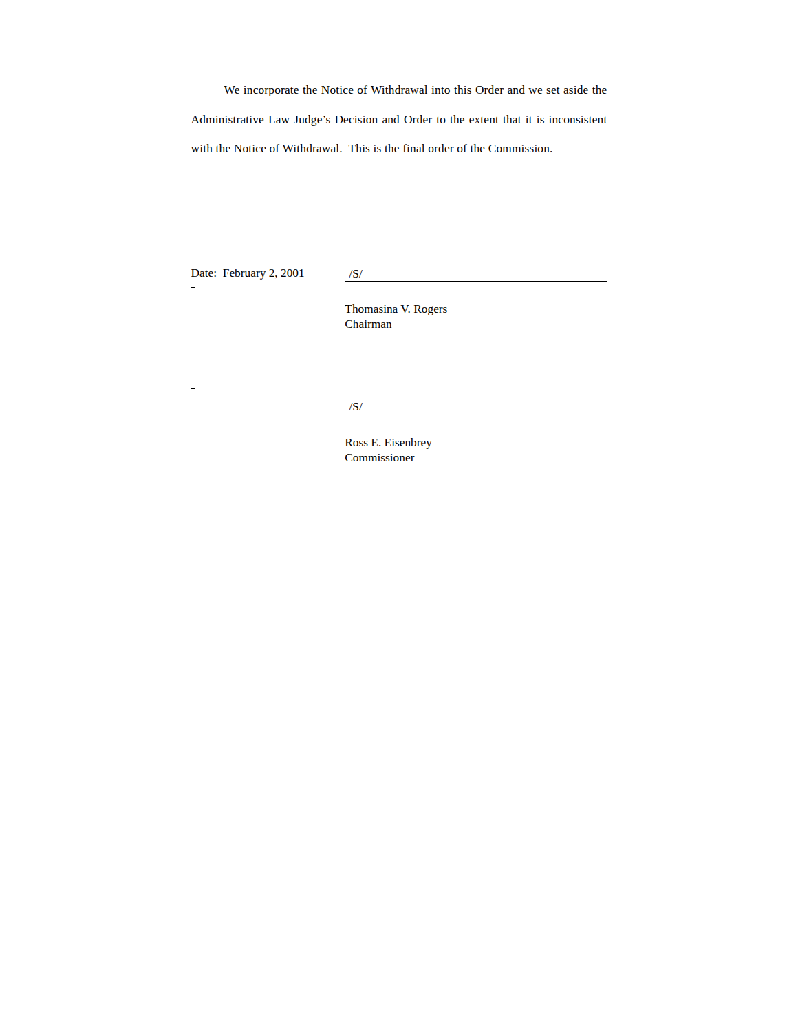We incorporate the Notice of Withdrawal into this Order and we set aside the Administrative Law Judge’s Decision and Order to the extent that it is inconsistent with the Notice of Withdrawal. This is the final order of the Commission.
| Date: February 2, 2001 | /S/ Thomasina V. Rogers Chairman |
| | /S/ Ross E. Eisenbrey Commissioner |